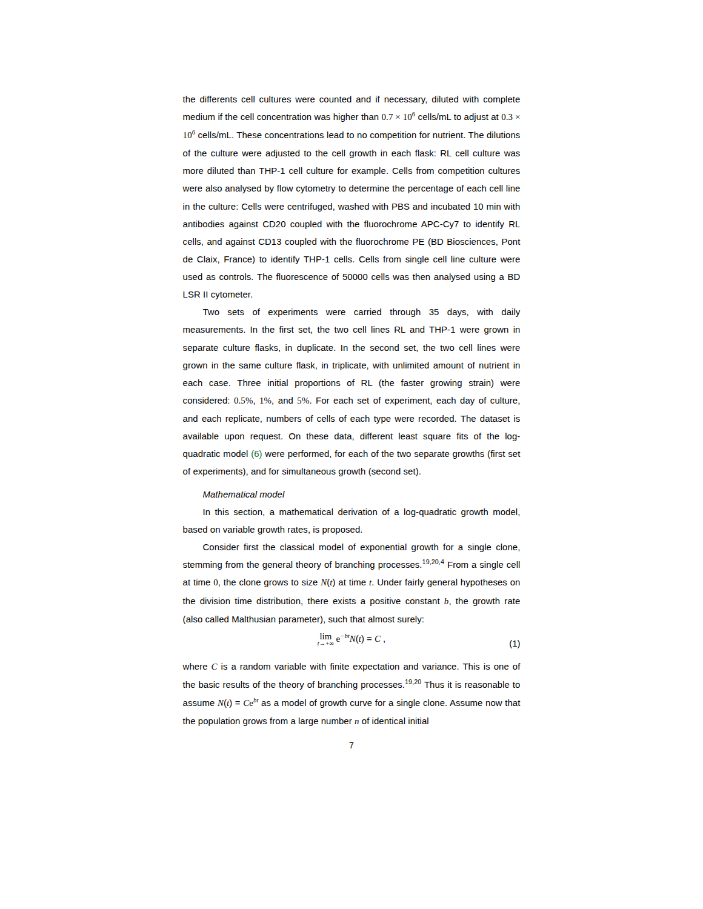the differents cell cultures were counted and if necessary, diluted with complete medium if the cell concentration was higher than 0.7 × 106 cells/mL to adjust at 0.3 × 106 cells/mL. These concentrations lead to no competition for nutrient. The dilutions of the culture were adjusted to the cell growth in each flask: RL cell culture was more diluted than THP-1 cell culture for example. Cells from competition cultures were also analysed by flow cytometry to determine the percentage of each cell line in the culture: Cells were centrifuged, washed with PBS and incubated 10 min with antibodies against CD20 coupled with the fluorochrome APC-Cy7 to identify RL cells, and against CD13 coupled with the fluorochrome PE (BD Biosciences, Pont de Claix, France) to identify THP-1 cells. Cells from single cell line culture were used as controls. The fluorescence of 50000 cells was then analysed using a BD LSR II cytometer.
Two sets of experiments were carried through 35 days, with daily measurements. In the first set, the two cell lines RL and THP-1 were grown in separate culture flasks, in duplicate. In the second set, the two cell lines were grown in the same culture flask, in triplicate, with unlimited amount of nutrient in each case. Three initial proportions of RL (the faster growing strain) were considered: 0.5%, 1%, and 5%. For each set of experiment, each day of culture, and each replicate, numbers of cells of each type were recorded. The dataset is available upon request. On these data, different least square fits of the log-quadratic model (6) were performed, for each of the two separate growths (first set of experiments), and for simultaneous growth (second set).
Mathematical model
In this section, a mathematical derivation of a log-quadratic growth model, based on variable growth rates, is proposed.
Consider first the classical model of exponential growth for a single clone, stemming from the general theory of branching processes.19,20,4 From a single cell at time 0, the clone grows to size N(t) at time t. Under fairly general hypotheses on the division time distribution, there exists a positive constant b, the growth rate (also called Malthusian parameter), such that almost surely:
lim t→+∞e−btN(t) = C ,
(1)
where C is a random variable with finite expectation and variance. This is one of the basic results of the theory of branching processes.19,20 Thus it is reasonable to assume N(t) = Cebt as a model of growth curve for a single clone. Assume now that the population grows from a large number n of identical initial
7